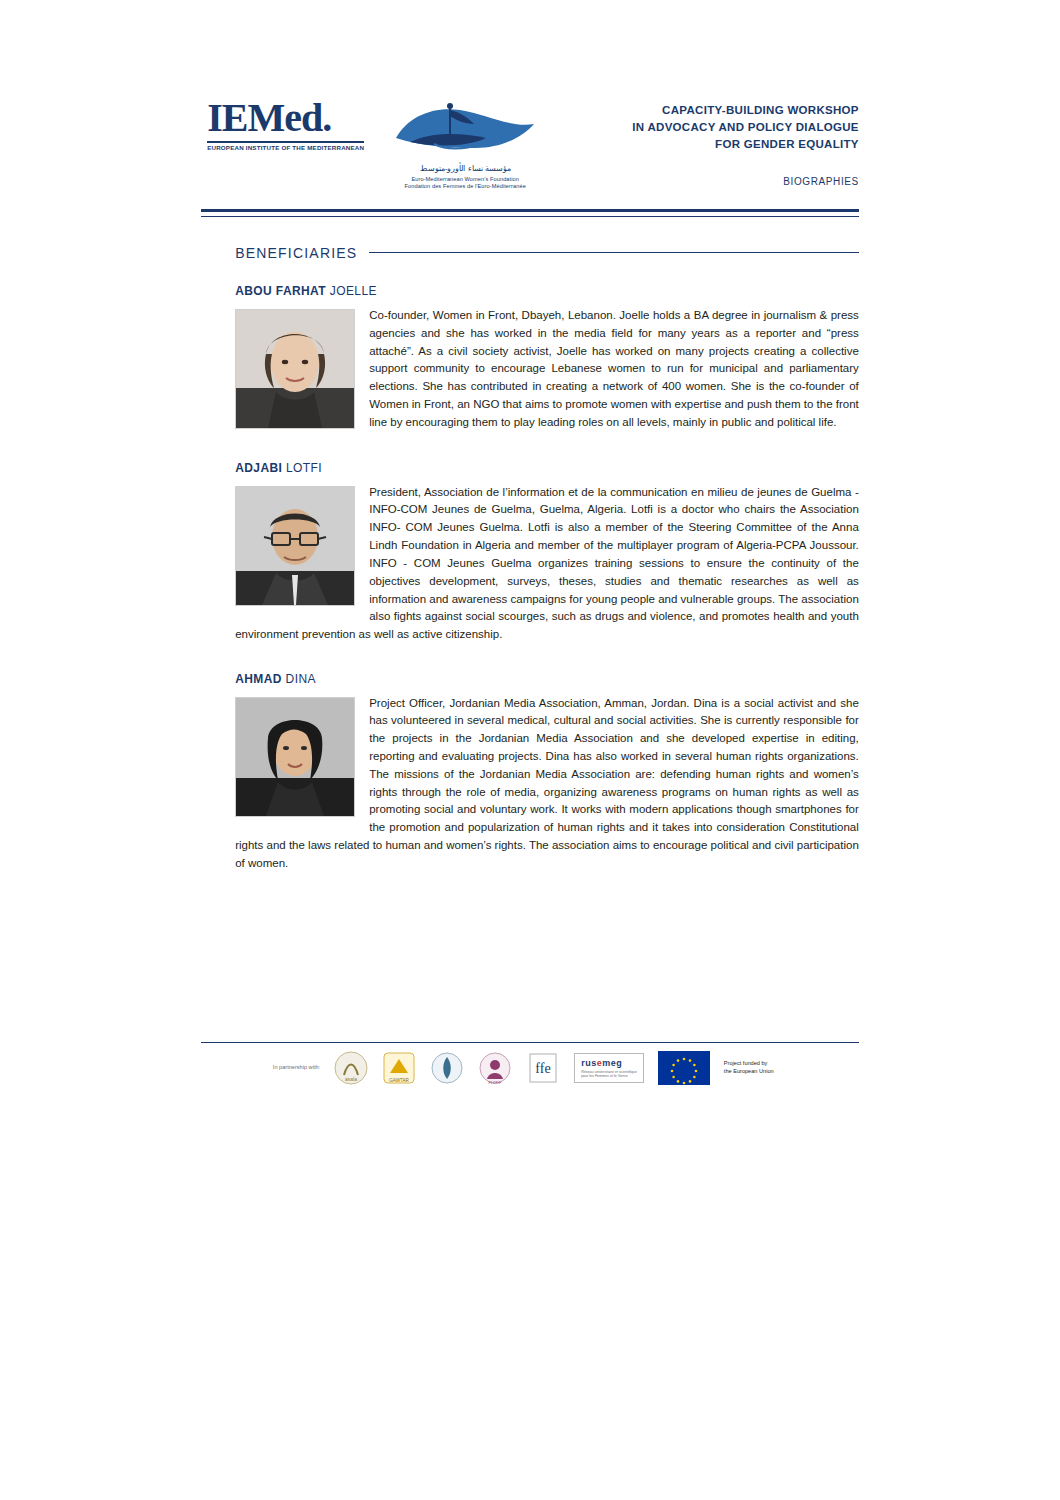IEMed.
European Institute of the Mediterranean
مؤسسة نساء الأورو-متوسط
Euro-Mediterranean Women's Foundation
Fondation des Femmes de l'Euro-Méditerranée
Capacity-Building Workshop
in Advocacy and Policy Dialogue
for Gender Equality
Biographies
Beneficiaries
Abou Farhat Joelle
Co-founder, Women in Front, Dbayeh, Lebanon. Joelle holds a BA degree in journalism & press agencies and she has worked in the media field for many years as a reporter and “press attaché”. As a civil society activist, Joelle has worked on many projects creating a collective support community to encourage Lebanese women to run for municipal and parliamentary elections. She has contributed in creating a network of 400 women. She is the co-founder of Women in Front, an NGO that aims to promote women with expertise and push them to the front line by encouraging them to play leading roles on all levels, mainly in public and political life.
Adjabi Lotfi
President, Association de l’information et de la communication en milieu de jeunes de Guelma - INFO-COM Jeunes de Guelma, Guelma, Algeria. Lotfi is a doctor who chairs the Association INFO- COM Jeunes Guelma. Lotfi is also a member of the Steering Committee of the Anna Lindh Foundation in Algeria and member of the multiplayer program of Algeria-PCPA Joussour. INFO - COM Jeunes Guelma organizes training sessions to ensure the continuity of the objectives development, surveys, theses, studies and thematic researches as well as information and awareness campaigns for young people and vulnerable groups. The association also fights against social scourges, such as drugs and violence, and promotes health and youth environment prevention as well as active citizenship.
Ahmad Dina
Project Officer, Jordanian Media Association, Amman, Jordan. Dina is a social activist and she has volunteered in several medical, cultural and social activities. She is currently responsible for the projects in the Jordanian Media Association and she developed expertise in editing, reporting and evaluating projects. Dina has also worked in several human rights organizations. The missions of the Jordanian Media Association are: defending human rights and women’s rights through the role of media, organizing awareness programs on human rights as well as promoting social and voluntary work. It works with modern applications though smartphones for the promotion and popularization of human rights and it takes into consideration Constitutional rights and the laws related to human and women’s rights. The association aims to encourage political and civil participation of women.
In partnership with:
asala
GAWTAR
FLDDF
ffe
rusemeg Réseau universitaire et scientifique
pour les Femmes et le Genre
Project funded by
the European Union